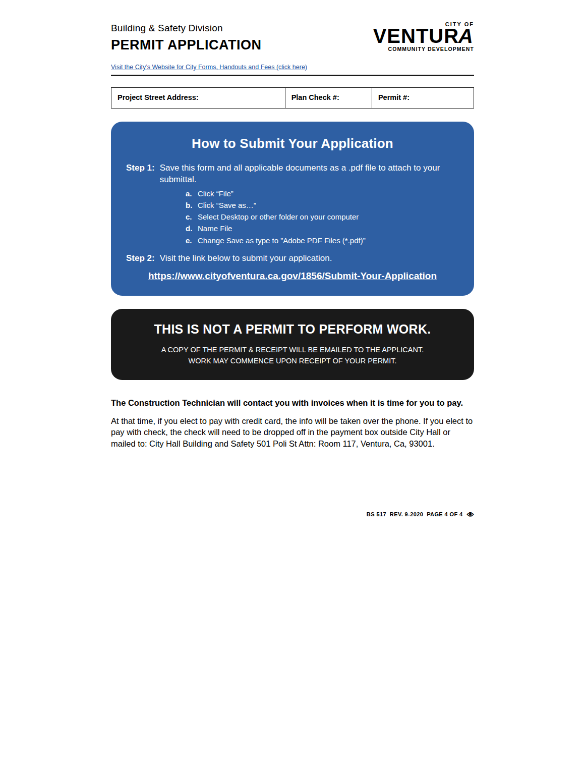Building & Safety Division
Permit Application
Visit the City’s Website for City Forms, Handouts and Fees (click here)
CITY OF VENTURA COMMUNITY DEVELOPMENT
Project Street Address:
Plan Check #:
Permit #:
How to Submit Your Application
Step 1: Save this form and all applicable documents as a .pdf file to attach to your submittal.
a. Click “File”
b. Click “Save as…”
c. Select Desktop or other folder on your computer
d. Name File
e. Change Save as type to ”Adobe PDF Files (*.pdf)”
Step 2: Visit the link below to submit your application.
https://www.cityofventura.ca.gov/1856/Submit-Your-Application
THIS IS NOT A PERMIT TO PERFORM WORK.
A COPY OF THE PERMIT & RECEIPT WILL BE EMAILED TO THE APPLICANT.
WORK MAY COMMENCE UPON RECEIPT OF YOUR PERMIT.
The Construction Technician will contact you with invoices when it is time for you to pay.
At that time, if you elect to pay with credit card, the info will be taken over the phone. If you elect to pay with check, the check will need to be dropped off in the payment box outside City Hall or mailed to: City Hall Building and Safety 501 Poli St Attn: Room 117, Ventura, Ca, 93001.
BS 517 REV. 9-2020 PAGE 4 OF 4 👁